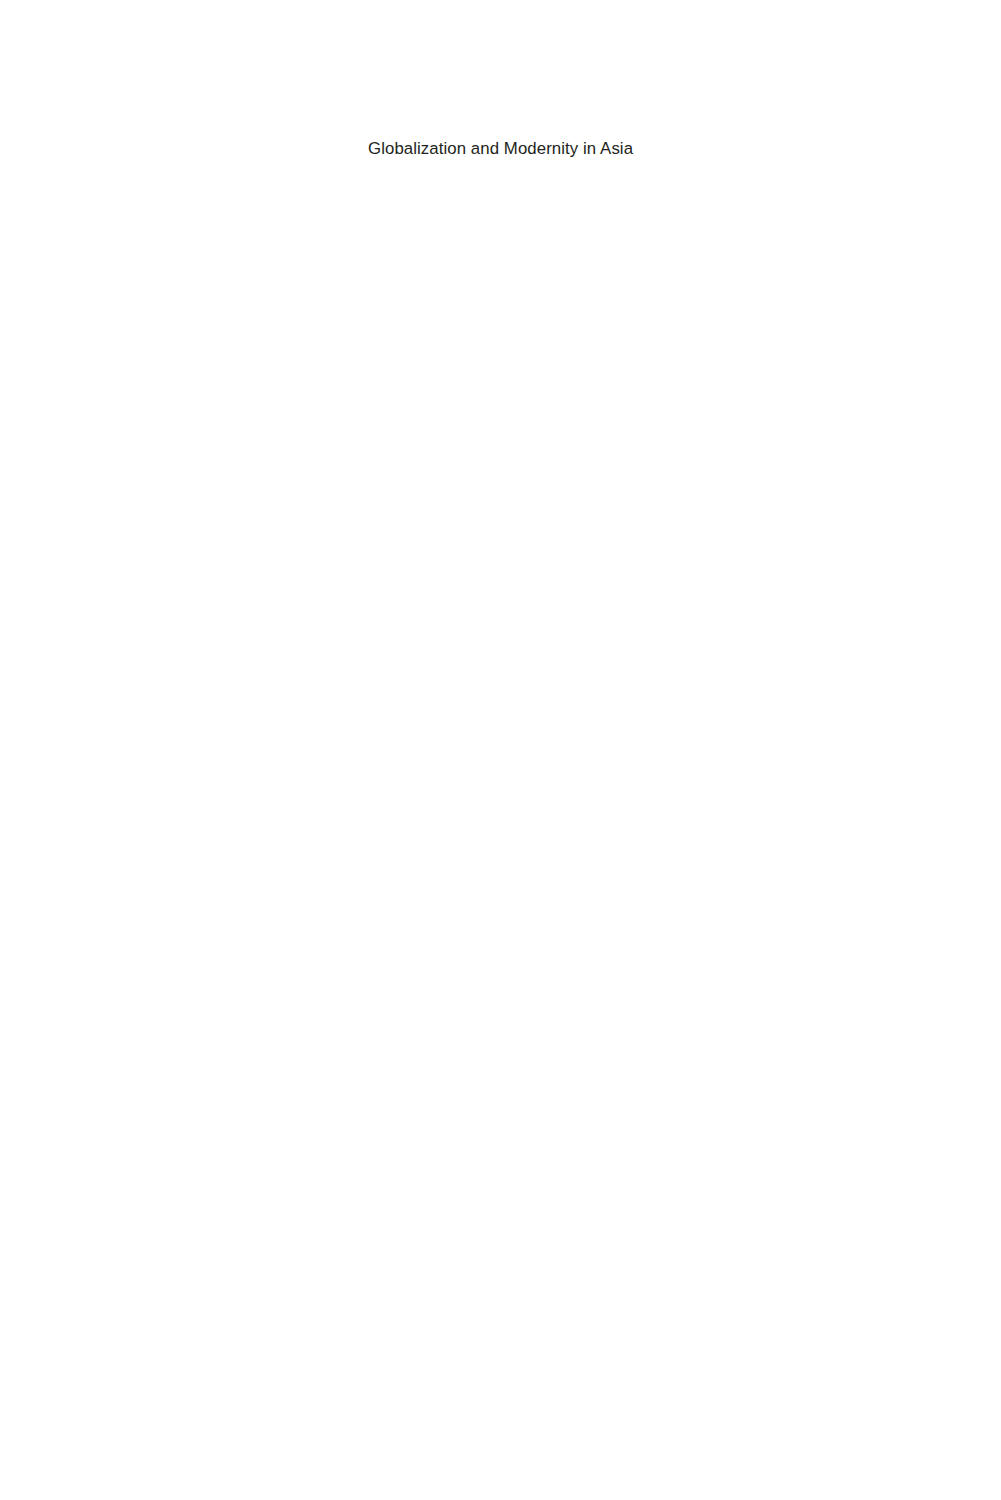Globalization and Modernity in Asia